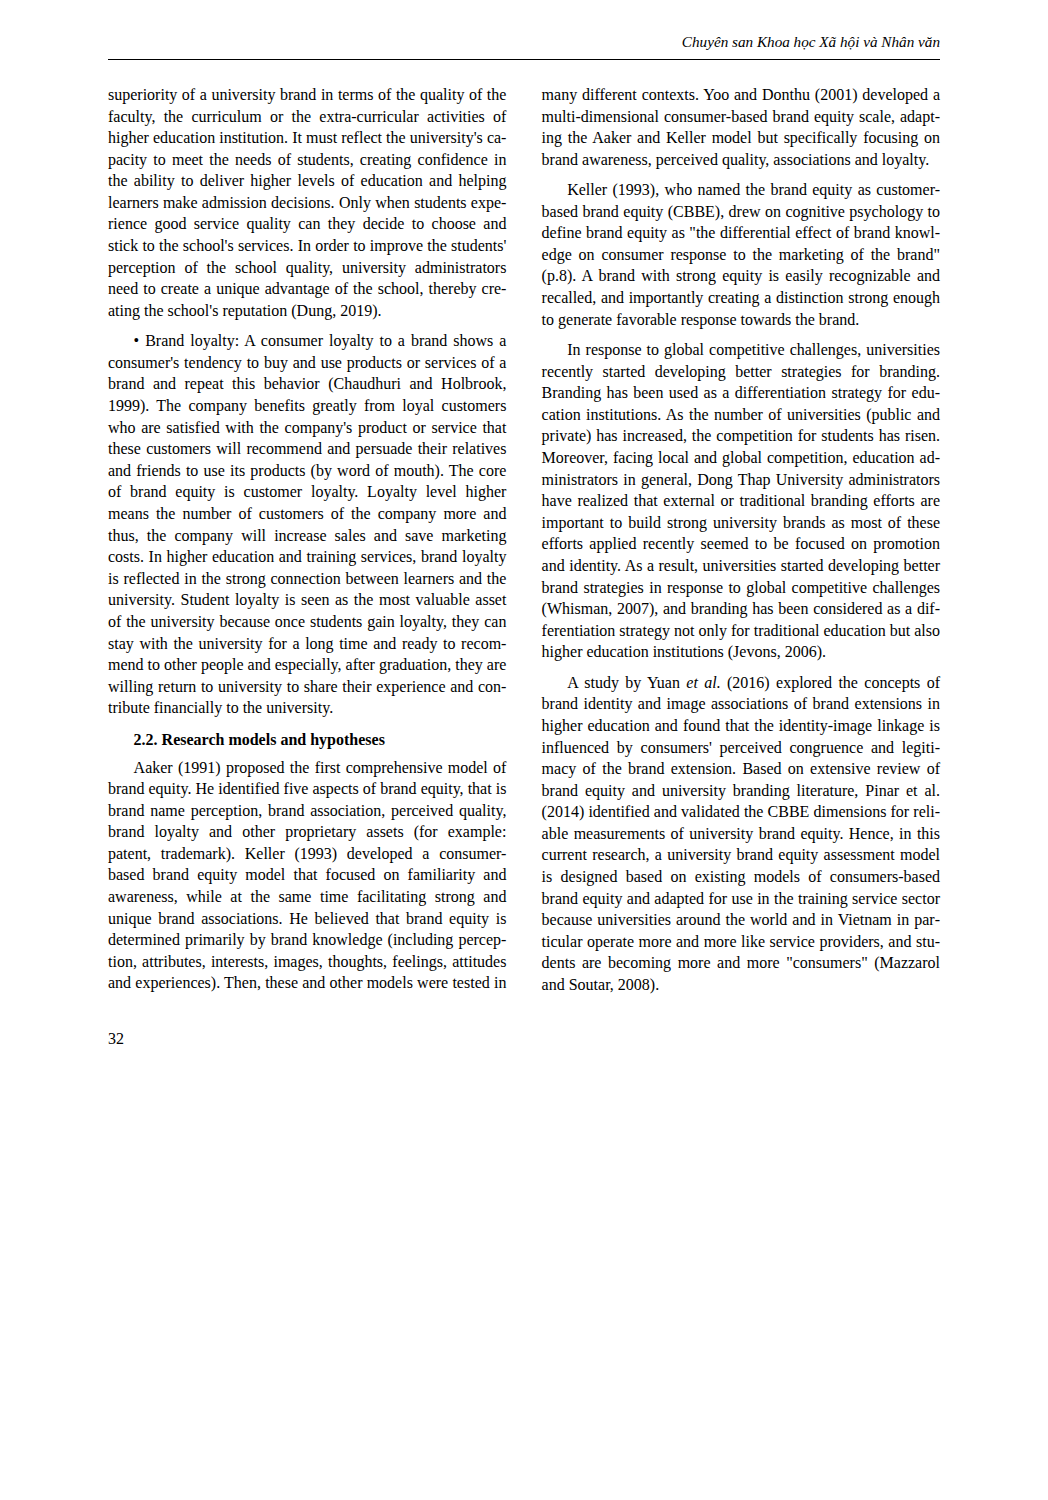Chuyên san Khoa học Xã hội và Nhân văn
superiority of a university brand in terms of the quality of the faculty, the curriculum or the extra-curricular activities of higher education institution. It must reflect the university's capacity to meet the needs of students, creating confidence in the ability to deliver higher levels of education and helping learners make admission decisions. Only when students experience good service quality can they decide to choose and stick to the school's services. In order to improve the students' perception of the school quality, university administrators need to create a unique advantage of the school, thereby creating the school's reputation (Dung, 2019).
• Brand loyalty: A consumer loyalty to a brand shows a consumer's tendency to buy and use products or services of a brand and repeat this behavior (Chaudhuri and Holbrook, 1999). The company benefits greatly from loyal customers who are satisfied with the company's product or service that these customers will recommend and persuade their relatives and friends to use its products (by word of mouth). The core of brand equity is customer loyalty. Loyalty level higher means the number of customers of the company more and thus, the company will increase sales and save marketing costs. In higher education and training services, brand loyalty is reflected in the strong connection between learners and the university. Student loyalty is seen as the most valuable asset of the university because once students gain loyalty, they can stay with the university for a long time and ready to recommend to other people and especially, after graduation, they are willing return to university to share their experience and contribute financially to the university.
2.2. Research models and hypotheses
Aaker (1991) proposed the first comprehensive model of brand equity. He identified five aspects of brand equity, that is brand name perception, brand association, perceived quality, brand loyalty and other proprietary assets (for example: patent, trademark). Keller (1993) developed a consumer-based brand equity model that focused on familiarity and awareness, while at the same time facilitating strong and unique brand associations. He believed that brand equity is determined primarily by brand knowledge (including perception, attributes, interests, images, thoughts, feelings, attitudes and experiences). Then, these and other models were tested in many different contexts. Yoo and Donthu (2001) developed a multi-dimensional consumer-based brand equity scale, adapting the Aaker and Keller model but specifically focusing on brand awareness, perceived quality, associations and loyalty.
Keller (1993), who named the brand equity as customer-based brand equity (CBBE), drew on cognitive psychology to define brand equity as "the differential effect of brand knowledge on consumer response to the marketing of the brand" (p.8). A brand with strong equity is easily recognizable and recalled, and importantly creating a distinction strong enough to generate favorable response towards the brand.
In response to global competitive challenges, universities recently started developing better strategies for branding. Branding has been used as a differentiation strategy for education institutions. As the number of universities (public and private) has increased, the competition for students has risen. Moreover, facing local and global competition, education administrators in general, Dong Thap University administrators have realized that external or traditional branding efforts are important to build strong university brands as most of these efforts applied recently seemed to be focused on promotion and identity. As a result, universities started developing better brand strategies in response to global competitive challenges (Whisman, 2007), and branding has been considered as a differentiation strategy not only for traditional education but also higher education institutions (Jevons, 2006).
A study by Yuan et al. (2016) explored the concepts of brand identity and image associations of brand extensions in higher education and found that the identity-image linkage is influenced by consumers' perceived congruence and legitimacy of the brand extension. Based on extensive review of brand equity and university branding literature, Pinar et al. (2014) identified and validated the CBBE dimensions for reliable measurements of university brand equity. Hence, in this current research, a university brand equity assessment model is designed based on existing models of consumers-based brand equity and adapted for use in the training service sector because universities around the world and in Vietnam in particular operate more and more like service providers, and students are becoming more and more "consumers" (Mazzarol and Soutar, 2008).
32